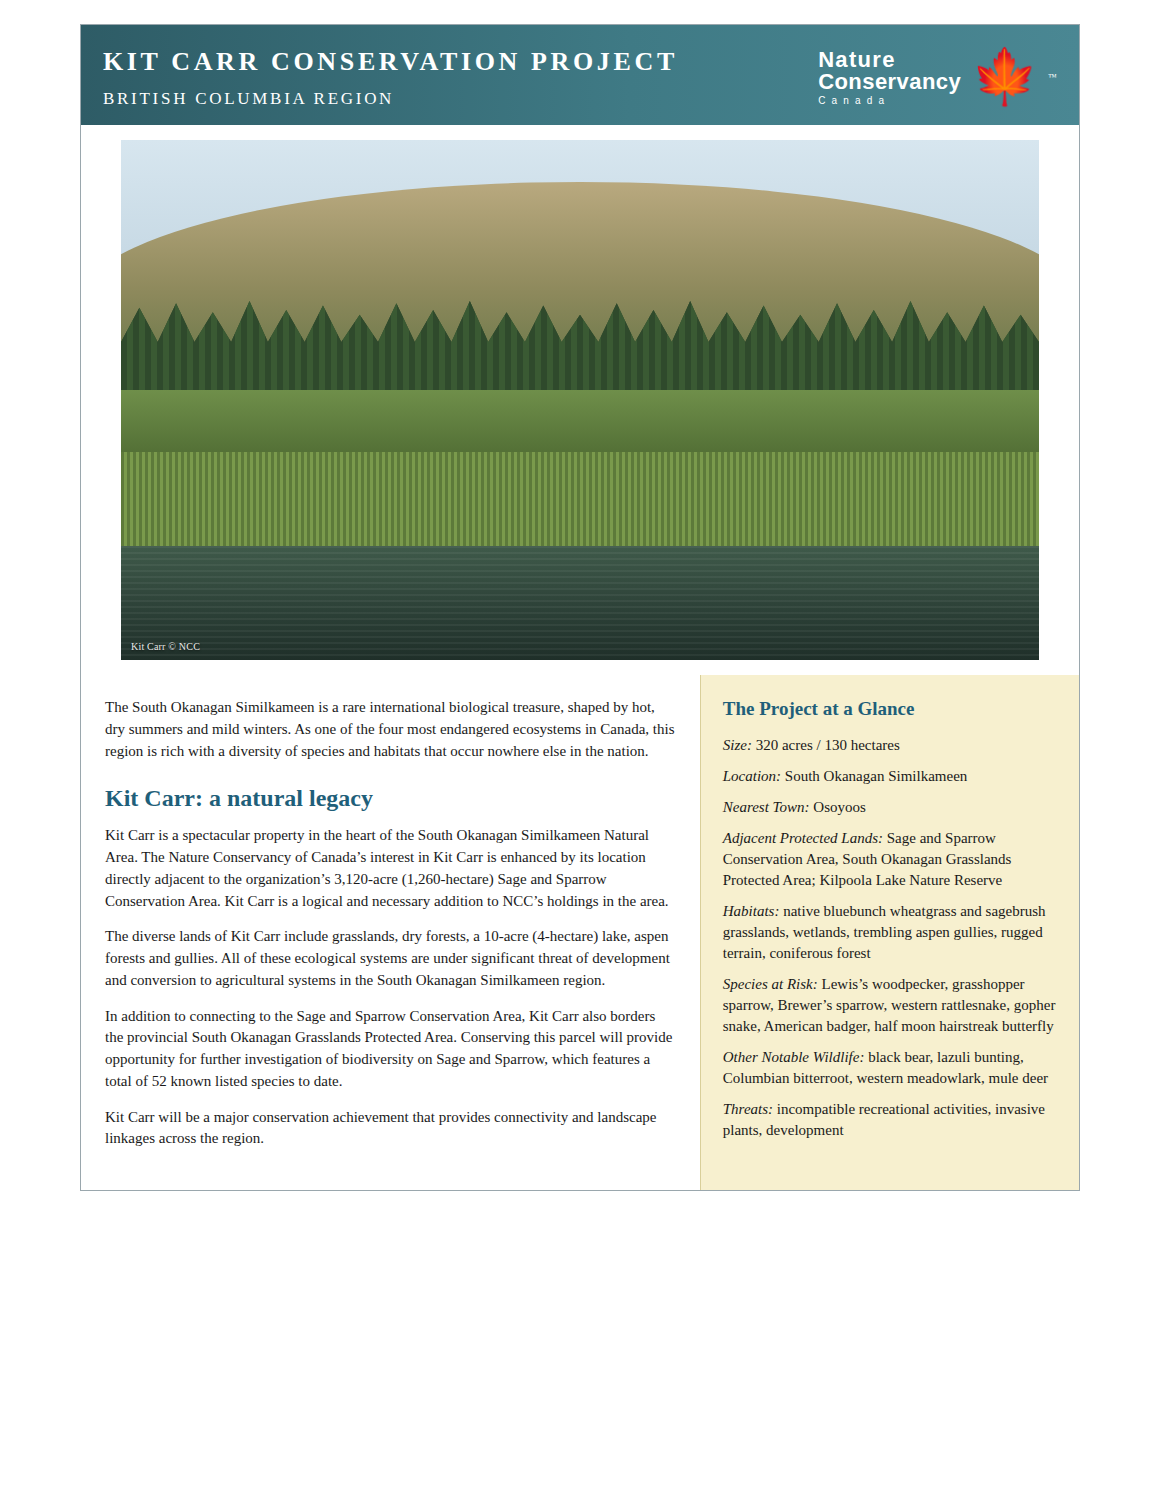Kit Carr Conservation Project
British Columbia Region
Nature Conservancy Canada
🍁 ™
Kit Carr © NCC
The South Okanagan Similkameen is a rare international biological treasure, shaped by hot, dry summers and mild winters. As one of the four most endangered ecosystems in Canada, this region is rich with a diversity of species and habitats that occur nowhere else in the nation.
Kit Carr: a natural legacy
Kit Carr is a spectacular property in the heart of the South Okanagan Similkameen Natural Area. The Nature Conservancy of Canada’s interest in Kit Carr is enhanced by its location directly adjacent to the organization’s 3,120-acre (1,260-hectare) Sage and Sparrow Conservation Area. Kit Carr is a logical and necessary addition to NCC’s holdings in the area.
The diverse lands of Kit Carr include grasslands, dry forests, a 10-acre (4-hectare) lake, aspen forests and gullies. All of these ecological systems are under significant threat of development and conversion to agricultural systems in the South Okanagan Similkameen region.
In addition to connecting to the Sage and Sparrow Conservation Area, Kit Carr also borders the provincial South Okanagan Grasslands Protected Area. Conserving this parcel will provide opportunity for further investigation of biodiversity on Sage and Sparrow, which features a total of 52 known listed species to date.
Kit Carr will be a major conservation achievement that provides connectivity and landscape linkages across the region.
The Project at a Glance
Size:
320 acres / 130 hectares
Location:
South Okanagan Similkameen
Nearest Town:
Osoyoos
Adjacent Protected Lands:
Sage and Sparrow Conservation Area, South Okanagan Grasslands Protected Area; Kilpoola Lake Nature Reserve
Habitats:
native bluebunch wheatgrass and sagebrush grasslands, wetlands, trembling aspen gullies, rugged terrain, coniferous forest
Species at Risk:
Lewis’s woodpecker, grasshopper sparrow, Brewer’s sparrow, western rattlesnake, gopher snake, American badger, half moon hairstreak butterfly
Other Notable Wildlife:
black bear, lazuli bunting, Columbian bitterroot, western meadowlark, mule deer
Threats:
incompatible recreational activities, invasive plants, development